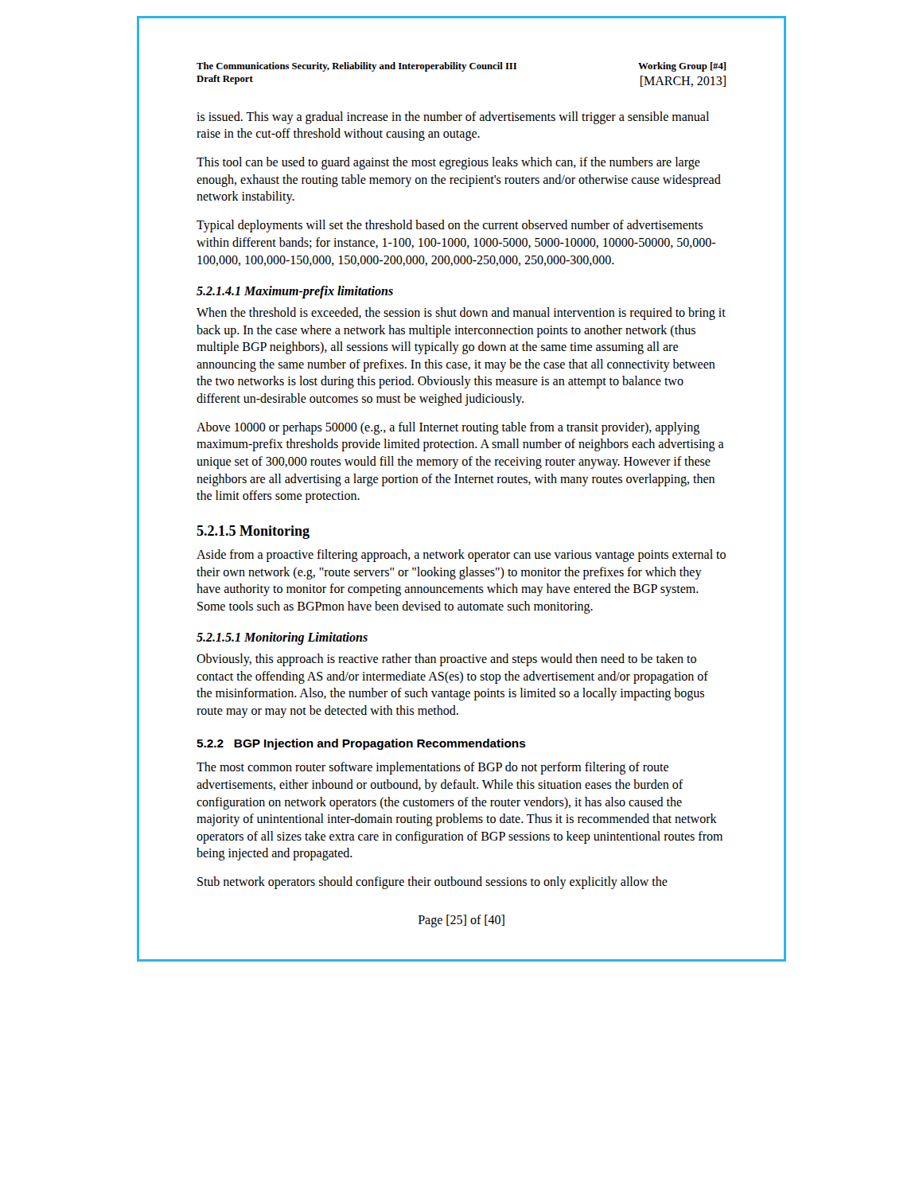The Communications Security, Reliability and Interoperability Council III
Draft Report
Working Group [#4]
[MARCH, 2013]
is issued. This way a gradual increase in the number of advertisements will trigger a sensible manual raise in the cut-off threshold without causing an outage.
This tool can be used to guard against the most egregious leaks which can, if the numbers are large enough, exhaust the routing table memory on the recipient's routers and/or otherwise cause widespread network instability.
Typical deployments will set the threshold based on the current observed number of advertisements within different bands; for instance, 1-100, 100-1000, 1000-5000, 5000-10000, 10000-50000, 50,000-100,000, 100,000-150,000, 150,000-200,000, 200,000-250,000, 250,000-300,000.
5.2.1.4.1 Maximum-prefix limitations
When the threshold is exceeded, the session is shut down and manual intervention is required to bring it back up. In the case where a network has multiple interconnection points to another network (thus multiple BGP neighbors), all sessions will typically go down at the same time assuming all are announcing the same number of prefixes. In this case, it may be the case that all connectivity between the two networks is lost during this period. Obviously this measure is an attempt to balance two different un-desirable outcomes so must be weighed judiciously.
Above 10000 or perhaps 50000 (e.g., a full Internet routing table from a transit provider), applying maximum-prefix thresholds provide limited protection. A small number of neighbors each advertising a unique set of 300,000 routes would fill the memory of the receiving router anyway. However if these neighbors are all advertising a large portion of the Internet routes, with many routes overlapping, then the limit offers some protection.
5.2.1.5 Monitoring
Aside from a proactive filtering approach, a network operator can use various vantage points external to their own network (e.g, "route servers" or "looking glasses") to monitor the prefixes for which they have authority to monitor for competing announcements which may have entered the BGP system. Some tools such as BGPmon have been devised to automate such monitoring.
5.2.1.5.1 Monitoring Limitations
Obviously, this approach is reactive rather than proactive and steps would then need to be taken to contact the offending AS and/or intermediate AS(es) to stop the advertisement and/or propagation of the misinformation. Also, the number of such vantage points is limited so a locally impacting bogus route may or may not be detected with this method.
5.2.2 BGP Injection and Propagation Recommendations
The most common router software implementations of BGP do not perform filtering of route advertisements, either inbound or outbound, by default. While this situation eases the burden of configuration on network operators (the customers of the router vendors), it has also caused the majority of unintentional inter-domain routing problems to date. Thus it is recommended that network operators of all sizes take extra care in configuration of BGP sessions to keep unintentional routes from being injected and propagated.
Stub network operators should configure their outbound sessions to only explicitly allow the
Page [25] of [40]